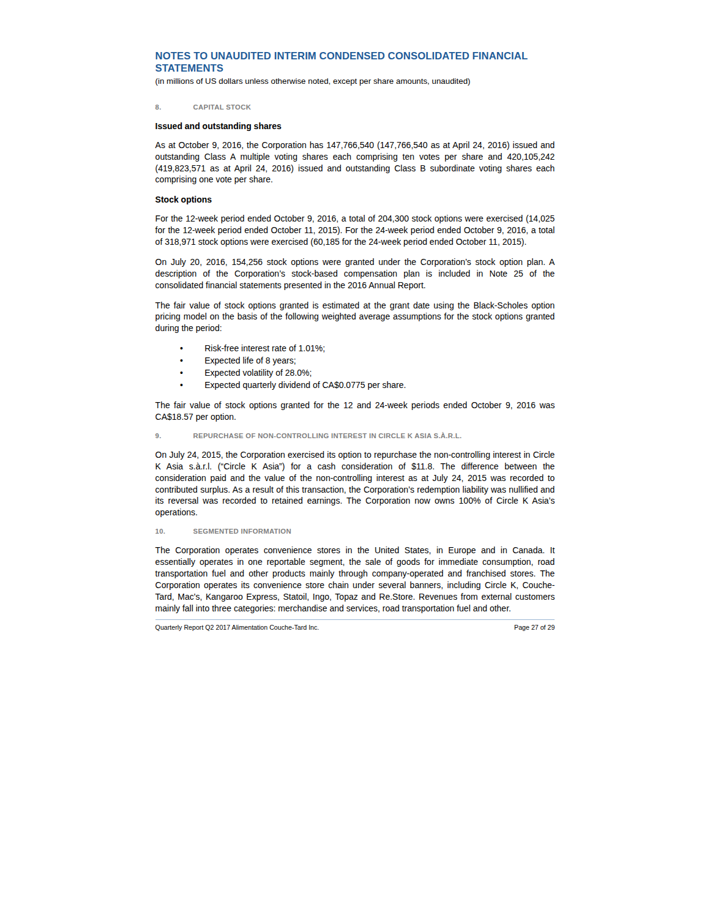NOTES TO UNAUDITED INTERIM CONDENSED CONSOLIDATED FINANCIAL STATEMENTS
(in millions of US dollars unless otherwise noted, except per share amounts, unaudited)
8. CAPITAL STOCK
Issued and outstanding shares
As at October 9, 2016, the Corporation has 147,766,540 (147,766,540 as at April 24, 2016) issued and outstanding Class A multiple voting shares each comprising ten votes per share and 420,105,242 (419,823,571 as at April 24, 2016) issued and outstanding Class B subordinate voting shares each comprising one vote per share.
Stock options
For the 12-week period ended October 9, 2016, a total of 204,300 stock options were exercised (14,025 for the 12-week period ended October 11, 2015). For the 24-week period ended October 9, 2016, a total of 318,971 stock options were exercised (60,185 for the 24-week period ended October 11, 2015).
On July 20, 2016, 154,256 stock options were granted under the Corporation’s stock option plan. A description of the Corporation’s stock-based compensation plan is included in Note 25 of the consolidated financial statements presented in the 2016 Annual Report.
The fair value of stock options granted is estimated at the grant date using the Black-Scholes option pricing model on the basis of the following weighted average assumptions for the stock options granted during the period:
Risk-free interest rate of 1.01%;
Expected life of 8 years;
Expected volatility of 28.0%;
Expected quarterly dividend of CA$0.0775 per share.
The fair value of stock options granted for the 12 and 24-week periods ended October 9, 2016 was CA$18.57 per option.
9. REPURCHASE OF NON-CONTROLLING INTEREST IN CIRCLE K ASIA S.À.R.L.
On July 24, 2015, the Corporation exercised its option to repurchase the non-controlling interest in Circle K Asia s.à.r.l. (“Circle K Asia”) for a cash consideration of $11.8. The difference between the consideration paid and the value of the non-controlling interest as at July 24, 2015 was recorded to contributed surplus. As a result of this transaction, the Corporation’s redemption liability was nullified and its reversal was recorded to retained earnings. The Corporation now owns 100% of Circle K Asia’s operations.
10. SEGMENTED INFORMATION
The Corporation operates convenience stores in the United States, in Europe and in Canada. It essentially operates in one reportable segment, the sale of goods for immediate consumption, road transportation fuel and other products mainly through company-operated and franchised stores. The Corporation operates its convenience store chain under several banners, including Circle K, Couche-Tard, Mac's, Kangaroo Express, Statoil, Ingo, Topaz and Re.Store. Revenues from external customers mainly fall into three categories: merchandise and services, road transportation fuel and other.
Quarterly Report Q2 2017 Alimentation Couche-Tard Inc. Page 27 of 29